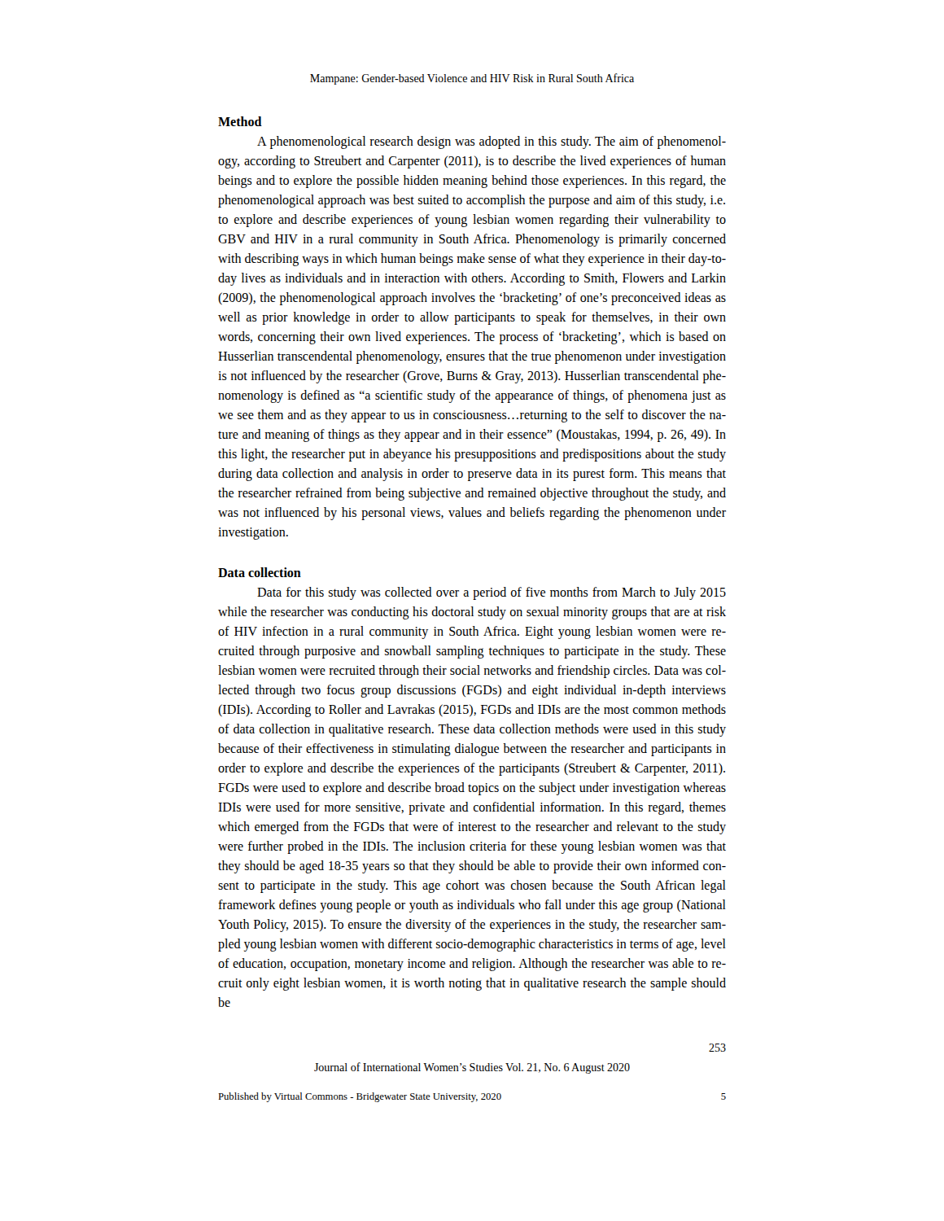Mampane: Gender-based Violence and HIV Risk in Rural South Africa
Method
A phenomenological research design was adopted in this study. The aim of phenomenology, according to Streubert and Carpenter (2011), is to describe the lived experiences of human beings and to explore the possible hidden meaning behind those experiences. In this regard, the phenomenological approach was best suited to accomplish the purpose and aim of this study, i.e. to explore and describe experiences of young lesbian women regarding their vulnerability to GBV and HIV in a rural community in South Africa. Phenomenology is primarily concerned with describing ways in which human beings make sense of what they experience in their day-to-day lives as individuals and in interaction with others. According to Smith, Flowers and Larkin (2009), the phenomenological approach involves the ‘bracketing’ of one’s preconceived ideas as well as prior knowledge in order to allow participants to speak for themselves, in their own words, concerning their own lived experiences. The process of ‘bracketing’, which is based on Husserlian transcendental phenomenology, ensures that the true phenomenon under investigation is not influenced by the researcher (Grove, Burns & Gray, 2013). Husserlian transcendental phenomenology is defined as “a scientific study of the appearance of things, of phenomena just as we see them and as they appear to us in consciousness…returning to the self to discover the nature and meaning of things as they appear and in their essence” (Moustakas, 1994, p. 26, 49). In this light, the researcher put in abeyance his presuppositions and predispositions about the study during data collection and analysis in order to preserve data in its purest form. This means that the researcher refrained from being subjective and remained objective throughout the study, and was not influenced by his personal views, values and beliefs regarding the phenomenon under investigation.
Data collection
Data for this study was collected over a period of five months from March to July 2015 while the researcher was conducting his doctoral study on sexual minority groups that are at risk of HIV infection in a rural community in South Africa. Eight young lesbian women were recruited through purposive and snowball sampling techniques to participate in the study. These lesbian women were recruited through their social networks and friendship circles. Data was collected through two focus group discussions (FGDs) and eight individual in-depth interviews (IDIs). According to Roller and Lavrakas (2015), FGDs and IDIs are the most common methods of data collection in qualitative research. These data collection methods were used in this study because of their effectiveness in stimulating dialogue between the researcher and participants in order to explore and describe the experiences of the participants (Streubert & Carpenter, 2011). FGDs were used to explore and describe broad topics on the subject under investigation whereas IDIs were used for more sensitive, private and confidential information. In this regard, themes which emerged from the FGDs that were of interest to the researcher and relevant to the study were further probed in the IDIs. The inclusion criteria for these young lesbian women was that they should be aged 18-35 years so that they should be able to provide their own informed consent to participate in the study. This age cohort was chosen because the South African legal framework defines young people or youth as individuals who fall under this age group (National Youth Policy, 2015). To ensure the diversity of the experiences in the study, the researcher sampled young lesbian women with different socio-demographic characteristics in terms of age, level of education, occupation, monetary income and religion. Although the researcher was able to recruit only eight lesbian women, it is worth noting that in qualitative research the sample should be
253
Journal of International Women’s Studies Vol. 21, No. 6 August 2020
Published by Virtual Commons - Bridgewater State University, 2020
5